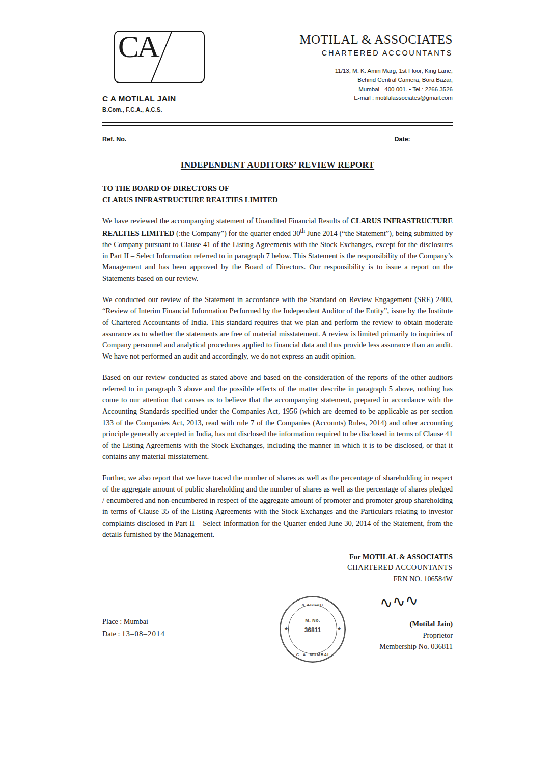CA
C A MOTILAL JAIN
B.Com., F.C.A., A.C.S.
MOTILAL & ASSOCIATES
CHARTERED ACCOUNTANTS
11/13, M. K. Amin Marg, 1st Floor, King Lane,
Behind Central Camera, Bora Bazar,
Mumbai - 400 001. • Tel.: 2266 3526
E-mail : motilalassociates@gmail.com
Ref. No. Date:
INDEPENDENT AUDITORS’ REVIEW REPORT
TO THE BOARD OF DIRECTORS OF
CLARUS INFRASTRUCTURE REALTIES LIMITED
We have reviewed the accompanying statement of Unaudited Financial Results of CLARUS INFRASTRUCTURE REALTIES LIMITED (:the Company”) for the quarter ended 30th June 2014 (“the Statement”), being submitted by the Company pursuant to Clause 41 of the Listing Agreements with the Stock Exchanges, except for the disclosures in Part II – Select Information referred to in paragraph 7 below. This Statement is the responsibility of the Company’s Management and has been approved by the Board of Directors. Our responsibility is to issue a report on the Statements based on our review.
We conducted our review of the Statement in accordance with the Standard on Review Engagement (SRE) 2400, “Review of Interim Financial Information Performed by the Independent Auditor of the Entity”, issue by the Institute of Chartered Accountants of India. This standard requires that we plan and perform the review to obtain moderate assurance as to whether the statements are free of material misstatement. A review is limited primarily to inquiries of Company personnel and analytical procedures applied to financial data and thus provide less assurance than an audit. We have not performed an audit and accordingly, we do not express an audit opinion.
Based on our review conducted as stated above and based on the consideration of the reports of the other auditors referred to in paragraph 3 above and the possible effects of the matter describe in paragraph 5 above, nothing has come to our attention that causes us to believe that the accompanying statement, prepared in accordance with the Accounting Standards specified under the Companies Act, 1956 (which are deemed to be applicable as per section 133 of the Companies Act, 2013, read with rule 7 of the Companies (Accounts) Rules, 2014) and other accounting principle generally accepted in India, has not disclosed the information required to be disclosed in terms of Clause 41 of the Listing Agreements with the Stock Exchanges, including the manner in which it is to be disclosed, or that it contains any material misstatement.
Further, we also report that we have traced the number of shares as well as the percentage of shareholding in respect of the aggregate amount of public shareholding and the number of shares as well as the percentage of shares pledged / encumbered and non-encumbered in respect of the aggregate amount of promoter and promoter group shareholding in terms of Clause 35 of the Listing Agreements with the Stock Exchanges and the Particulars relating to investor complaints disclosed in Part II – Select Information for the Quarter ended June 30, 2014 of the Statement, from the details furnished by the Management.
For MOTILAL & ASSOCIATES
CHARTERED ACCOUNTANTS
FRN NO. 106584W
∿∿∿
& ASSOC
★
★
M. No.
36811
C. A. MUMBAI
(Motilal Jain)
Proprietor
Membership No. 036811
Place : Mumbai
Date : 13–08–2014